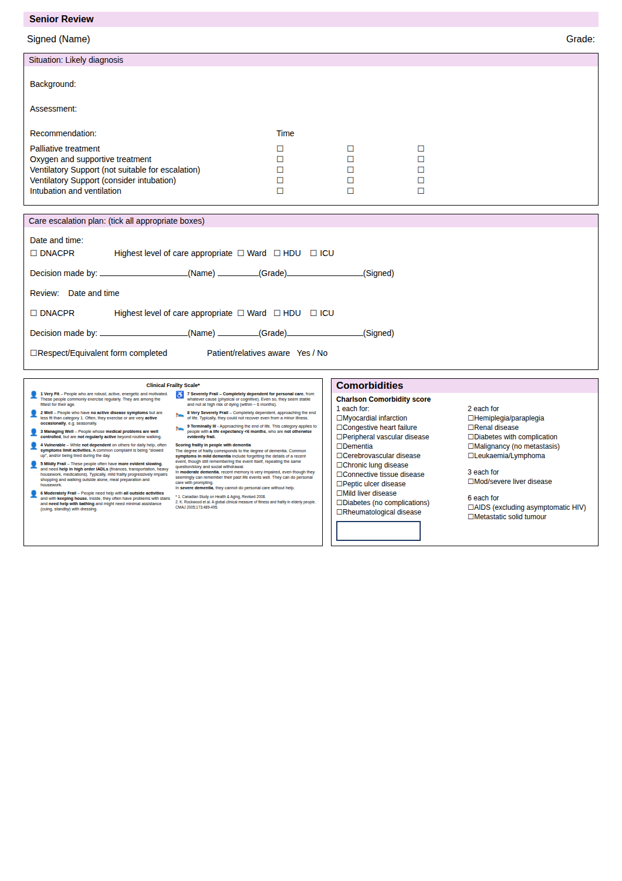Senior Review
Signed (Name)
Grade:
Situation: Likely diagnosis
Background:
Assessment:
Recommendation:
Time
Palliative treatment
☐
☐
☐
Oxygen and supportive treatment
☐
☐
☐
Ventilatory Support (not suitable for escalation)
☐
☐
☐
Ventilatory Support (consider intubation)
☐
☐
☐
Intubation and ventilation
☐
☐
☐
Care escalation plan: (tick all appropriate boxes)
Date and time:
☐ DNACPR Highest level of care appropriate ☐ Ward ☐ HDU ☐ ICU
Decision made by: (Name) (Grade) (Signed)
Review: Date and time
☐ DNACPR Highest level of care appropriate ☐ Ward ☐ HDU ☐ ICU
Decision made by: (Name) (Grade) (Signed)
☐Respect/Equivalent form completed Patient/relatives aware Yes / No
Clinical Frailty Scale*
👤
1 Very Fit – People who are robust, active, energetic and motivated. These people commonly exercise regularly. They are among the fittest for their age.
👤
2 Well – People who have no active disease symptoms but are less fit than category 1. Often, they exercise or are very active occasionally, e.g. seasonally.
👤
3 Managing Well – People whose medical problems are well controlled, but are not regularly active beyond routine walking.
👤
4 Vulnerable – While not dependent on others for daily help, often symptoms limit activities. A common complaint is being “slowed up”, and/or being tired during the day.
👤
5 Mildly Frail – These people often have more evident slowing, and need help in high order IADLs (finances, transportation, heavy housework, medications). Typically, mild frailty progressively impairs shopping and walking outside alone, meal preparation and housework.
👤
6 Moderately Frail – People need help with all outside activities and with keeping house. Inside, they often have problems with stairs and need help with bathing and might need minimal assistance (cuing, standby) with dressing.
♿
7 Severely Frail – Completely dependent for personal care, from whatever cause (physical or cognitive). Even so, they seem stable and not at high risk of dying (within ~ 6 months).
🛌
8 Very Severely Frail – Completely dependent, approaching the end of life. Typically, they could not recover even from a minor illness.
🛌
9 Terminally Ill - Approaching the end of life. This category applies to people with a life expectancy <6 months, who are not otherwise evidently frail.
Scoring frailty in people with dementia
The degree of frailty corresponds to the degree of dementia. Common symptoms in mild dementia include forgetting the details of a recent event, though still remembering the event itself, repeating the same question/story and social withdrawal.
In moderate dementia, recent memory is very impaired, even though they seemingly can remember their past life events well. They can do personal care with prompting.
In severe dementia, they cannot do personal care without help.
* 1. Canadian Study on Health & Aging, Revised 2008.
2. K. Rockwood et al. A global clinical measure of fitness and frailty in elderly people. CMAJ 2005;173:489-495.
Comorbidities
Charlson Comorbidity score
1 each for:
☐Myocardial infarction
☐Congestive heart failure
☐Peripheral vascular disease
☐Dementia
☐Cerebrovascular disease
☐Chronic lung disease
☐Connective tissue disease
☐Peptic ulcer disease
☐Mild liver disease
☐Diabetes (no complications)
☐Rheumatological disease
2 each for
☐Hemiplegia/paraplegia
☐Renal disease
☐Diabetes with complication
☐Malignancy (no metastasis)
☐Leukaemia/Lymphoma
3 each for
☐Mod/severe liver disease
6 each for
☐AIDS (excluding asymptomatic HIV)
☐Metastatic solid tumour